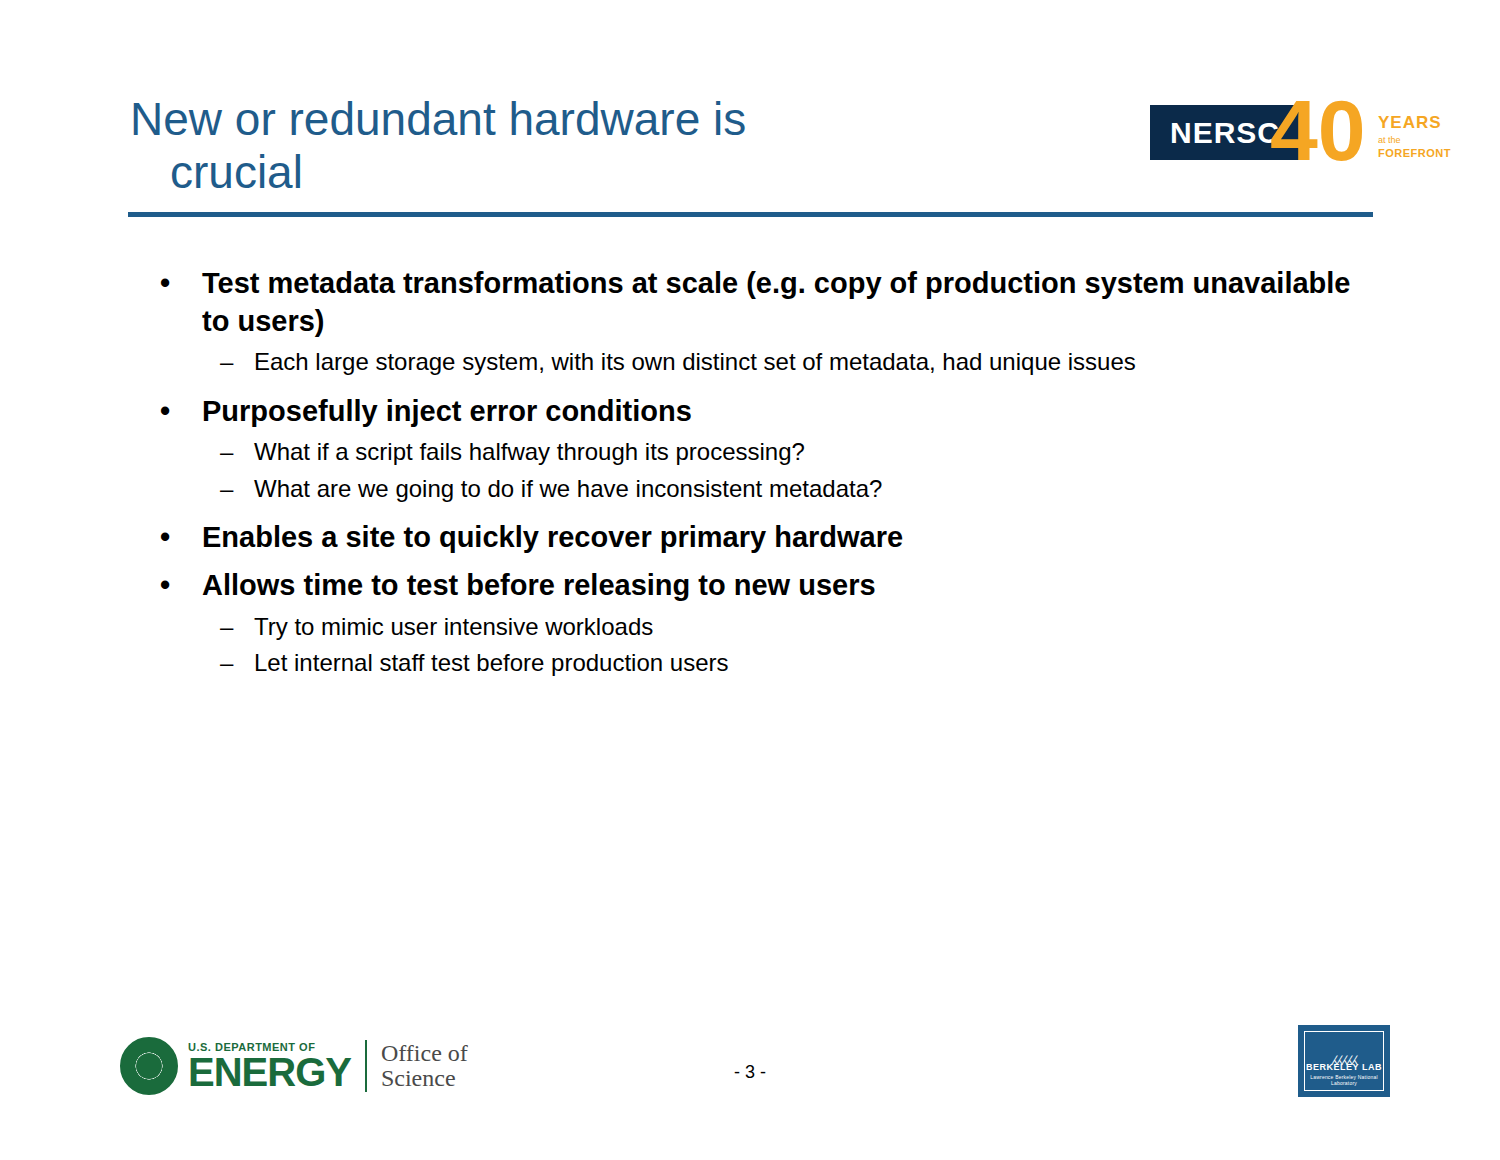New or redundant hardware iscrucial
NERSC
40
YEARS
at the
FOREFRONT
Test metadata transformations at scale (e.g. copy of production system unavailable to users)
Each large storage system, with its own distinct set of metadata, had unique issues
Purposefully inject error conditions
What if a script fails halfway through its processing?
What are we going to do if we have inconsistent metadata?
Enables a site to quickly recover primary hardware
Allows time to test before releasing to new users
Try to mimic user intensive workloads
Let internal staff test before production users
U.S. DEPARTMENT OF
ENERGY
Office of
Science
- 3 -
⁁⁁⁁⁁⁁
BERKELEY LAB
Lawrence Berkeley National Laboratory